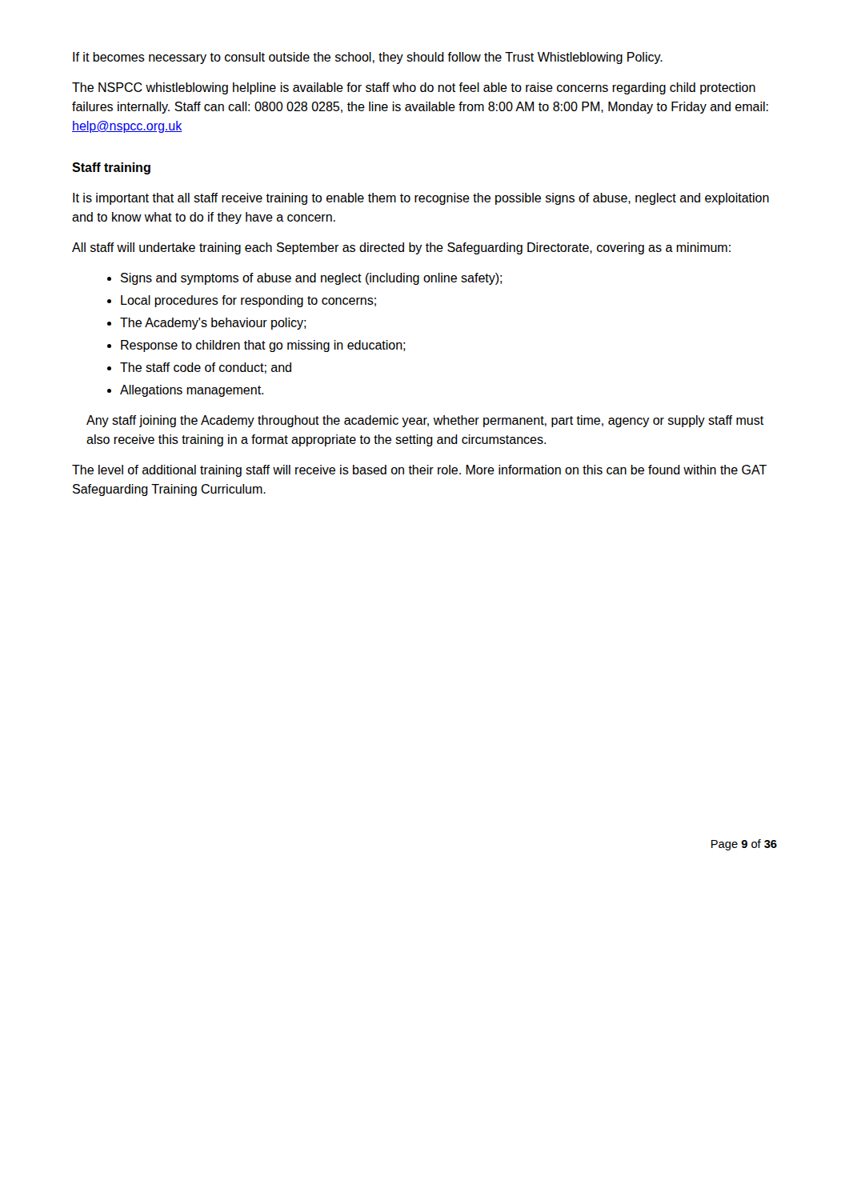If it becomes necessary to consult outside the school, they should follow the Trust Whistleblowing Policy.
The NSPCC whistleblowing helpline is available for staff who do not feel able to raise concerns regarding child protection failures internally. Staff can call: 0800 028 0285, the line is available from 8:00 AM to 8:00 PM, Monday to Friday and email: help@nspcc.org.uk
Staff training
It is important that all staff receive training to enable them to recognise the possible signs of abuse, neglect and exploitation and to know what to do if they have a concern.
All staff will undertake training each September as directed by the Safeguarding Directorate, covering as a minimum:
Signs and symptoms of abuse and neglect (including online safety);
Local procedures for responding to concerns;
The Academy's behaviour policy;
Response to children that go missing in education;
The staff code of conduct; and
Allegations management.
Any staff joining the Academy throughout the academic year, whether permanent, part time, agency or supply staff must also receive this training in a format appropriate to the setting and circumstances.
The level of additional training staff will receive is based on their role. More information on this can be found within the GAT Safeguarding Training Curriculum.
Page 9 of 36